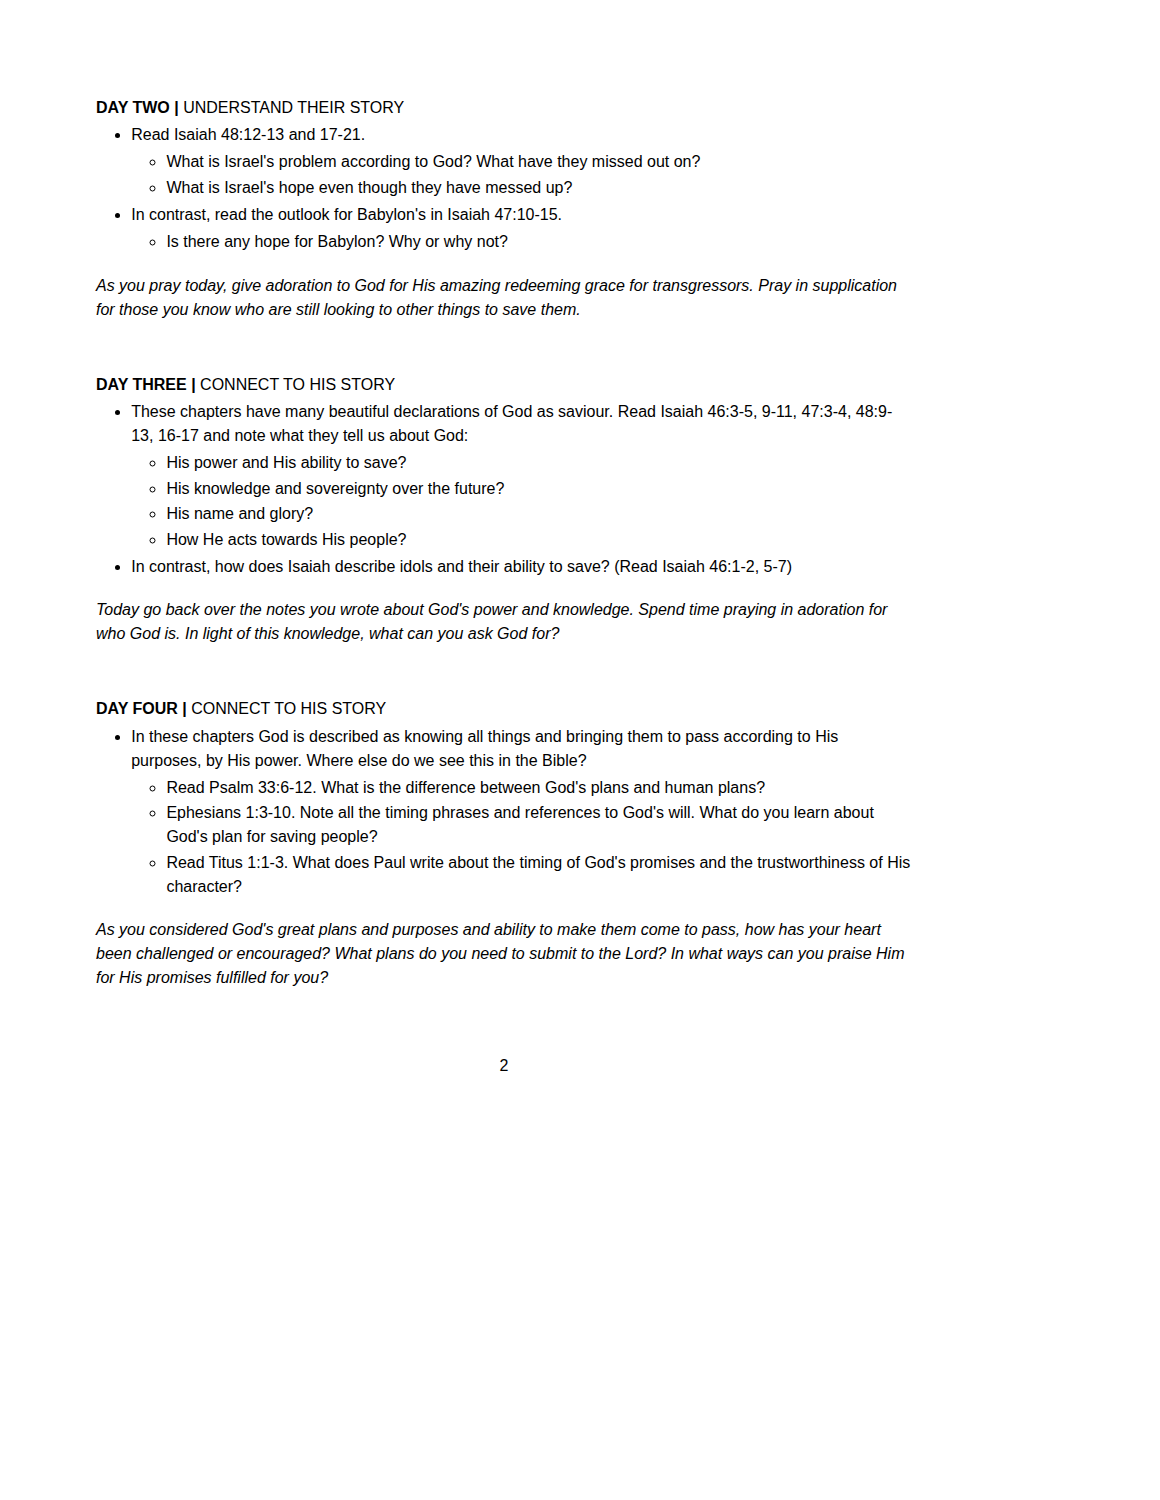DAY TWO | UNDERSTAND THEIR STORY
Read Isaiah 48:12-13 and 17-21.
What is Israel's problem according to God? What have they missed out on?
What is Israel's hope even though they have messed up?
In contrast, read the outlook for Babylon's in Isaiah 47:10-15.
Is there any hope for Babylon? Why or why not?
As you pray today, give adoration to God for His amazing redeeming grace for transgressors. Pray in supplication for those you know who are still looking to other things to save them.
DAY THREE | CONNECT TO HIS STORY
These chapters have many beautiful declarations of God as saviour. Read Isaiah 46:3-5, 9-11, 47:3-4, 48:9-13, 16-17 and note what they tell us about God:
His power and His ability to save?
His knowledge and sovereignty over the future?
His name and glory?
How He acts towards His people?
In contrast, how does Isaiah describe idols and their ability to save? (Read Isaiah 46:1-2, 5-7)
Today go back over the notes you wrote about God's power and knowledge. Spend time praying in adoration for who God is. In light of this knowledge, what can you ask God for?
DAY FOUR | CONNECT TO HIS STORY
In these chapters God is described as knowing all things and bringing them to pass according to His purposes, by His power. Where else do we see this in the Bible?
Read Psalm 33:6-12. What is the difference between God's plans and human plans?
Ephesians 1:3-10. Note all the timing phrases and references to God's will. What do you learn about God's plan for saving people?
Read Titus 1:1-3. What does Paul write about the timing of God's promises and the trustworthiness of His character?
As you considered God's great plans and purposes and ability to make them come to pass, how has your heart been challenged or encouraged? What plans do you need to submit to the Lord? In what ways can you praise Him for His promises fulfilled for you?
2